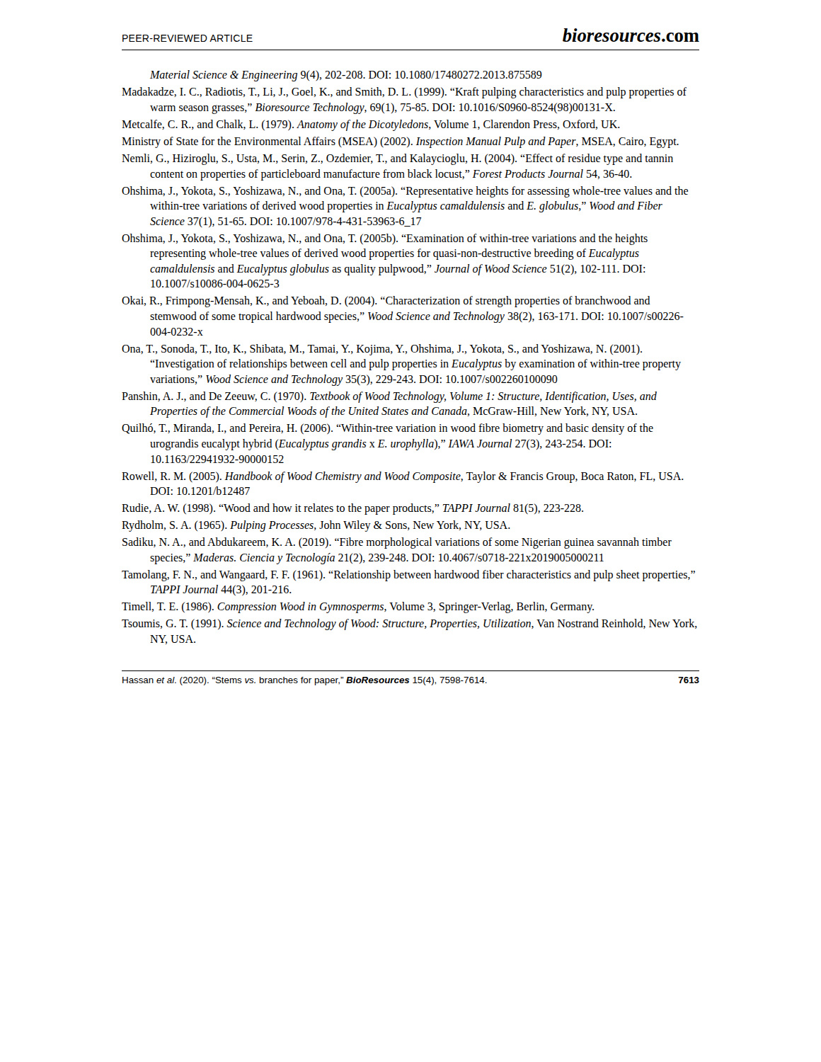PEER-REVIEWED ARTICLE
bioresources.com
Material Science & Engineering 9(4), 202-208. DOI: 10.1080/17480272.2013.875589
Madakadze, I. C., Radiotis, T., Li, J., Goel, K., and Smith, D. L. (1999). “Kraft pulping characteristics and pulp properties of warm season grasses,” Bioresource Technology, 69(1), 75-85. DOI: 10.1016/S0960-8524(98)00131-X.
Metcalfe, C. R., and Chalk, L. (1979). Anatomy of the Dicotyledons, Volume 1, Clarendon Press, Oxford, UK.
Ministry of State for the Environmental Affairs (MSEA) (2002). Inspection Manual Pulp and Paper, MSEA, Cairo, Egypt.
Nemli, G., Hiziroglu, S., Usta, M., Serin, Z., Ozdemier, T., and Kalaycioglu, H. (2004). “Effect of residue type and tannin content on properties of particleboard manufacture from black locust,” Forest Products Journal 54, 36-40.
Ohshima, J., Yokota, S., Yoshizawa, N., and Ona, T. (2005a). “Representative heights for assessing whole-tree values and the within-tree variations of derived wood properties in Eucalyptus camaldulensis and E. globulus,” Wood and Fiber Science 37(1), 51-65. DOI: 10.1007/978-4-431-53963-6_17
Ohshima, J., Yokota, S., Yoshizawa, N., and Ona, T. (2005b). “Examination of within-tree variations and the heights representing whole-tree values of derived wood properties for quasi-non-destructive breeding of Eucalyptus camaldulensis and Eucalyptus globulus as quality pulpwood,” Journal of Wood Science 51(2), 102-111. DOI: 10.1007/s10086-004-0625-3
Okai, R., Frimpong-Mensah, K., and Yeboah, D. (2004). “Characterization of strength properties of branchwood and stemwood of some tropical hardwood species,” Wood Science and Technology 38(2), 163-171. DOI: 10.1007/s00226-004-0232-x
Ona, T., Sonoda, T., Ito, K., Shibata, M., Tamai, Y., Kojima, Y., Ohshima, J., Yokota, S., and Yoshizawa, N. (2001). “Investigation of relationships between cell and pulp properties in Eucalyptus by examination of within-tree property variations,” Wood Science and Technology 35(3), 229-243. DOI: 10.1007/s002260100090
Panshin, A. J., and De Zeeuw, C. (1970). Textbook of Wood Technology, Volume 1: Structure, Identification, Uses, and Properties of the Commercial Woods of the United States and Canada, McGraw-Hill, New York, NY, USA.
Quilhó, T., Miranda, I., and Pereira, H. (2006). “Within-tree variation in wood fibre biometry and basic density of the urograndis eucalypt hybrid (Eucalyptus grandis x E. urophylla),” IAWA Journal 27(3), 243-254. DOI: 10.1163/22941932-90000152
Rowell, R. M. (2005). Handbook of Wood Chemistry and Wood Composite, Taylor & Francis Group, Boca Raton, FL, USA. DOI: 10.1201/b12487
Rudie, A. W. (1998). “Wood and how it relates to the paper products,” TAPPI Journal 81(5), 223-228.
Rydholm, S. A. (1965). Pulping Processes, John Wiley & Sons, New York, NY, USA.
Sadiku, N. A., and Abdukareem, K. A. (2019). “Fibre morphological variations of some Nigerian guinea savannah timber species,” Maderas. Ciencia y Tecnología 21(2), 239-248. DOI: 10.4067/s0718-221x2019005000211
Tamolang, F. N., and Wangaard, F. F. (1961). “Relationship between hardwood fiber characteristics and pulp sheet properties,” TAPPI Journal 44(3), 201-216.
Timell, T. E. (1986). Compression Wood in Gymnosperms, Volume 3, Springer-Verlag, Berlin, Germany.
Tsoumis, G. T. (1991). Science and Technology of Wood: Structure, Properties, Utilization, Van Nostrand Reinhold, New York, NY, USA.
Hassan et al. (2020). “Stems vs. branches for paper,” BioResources 15(4), 7598-7614.
7613